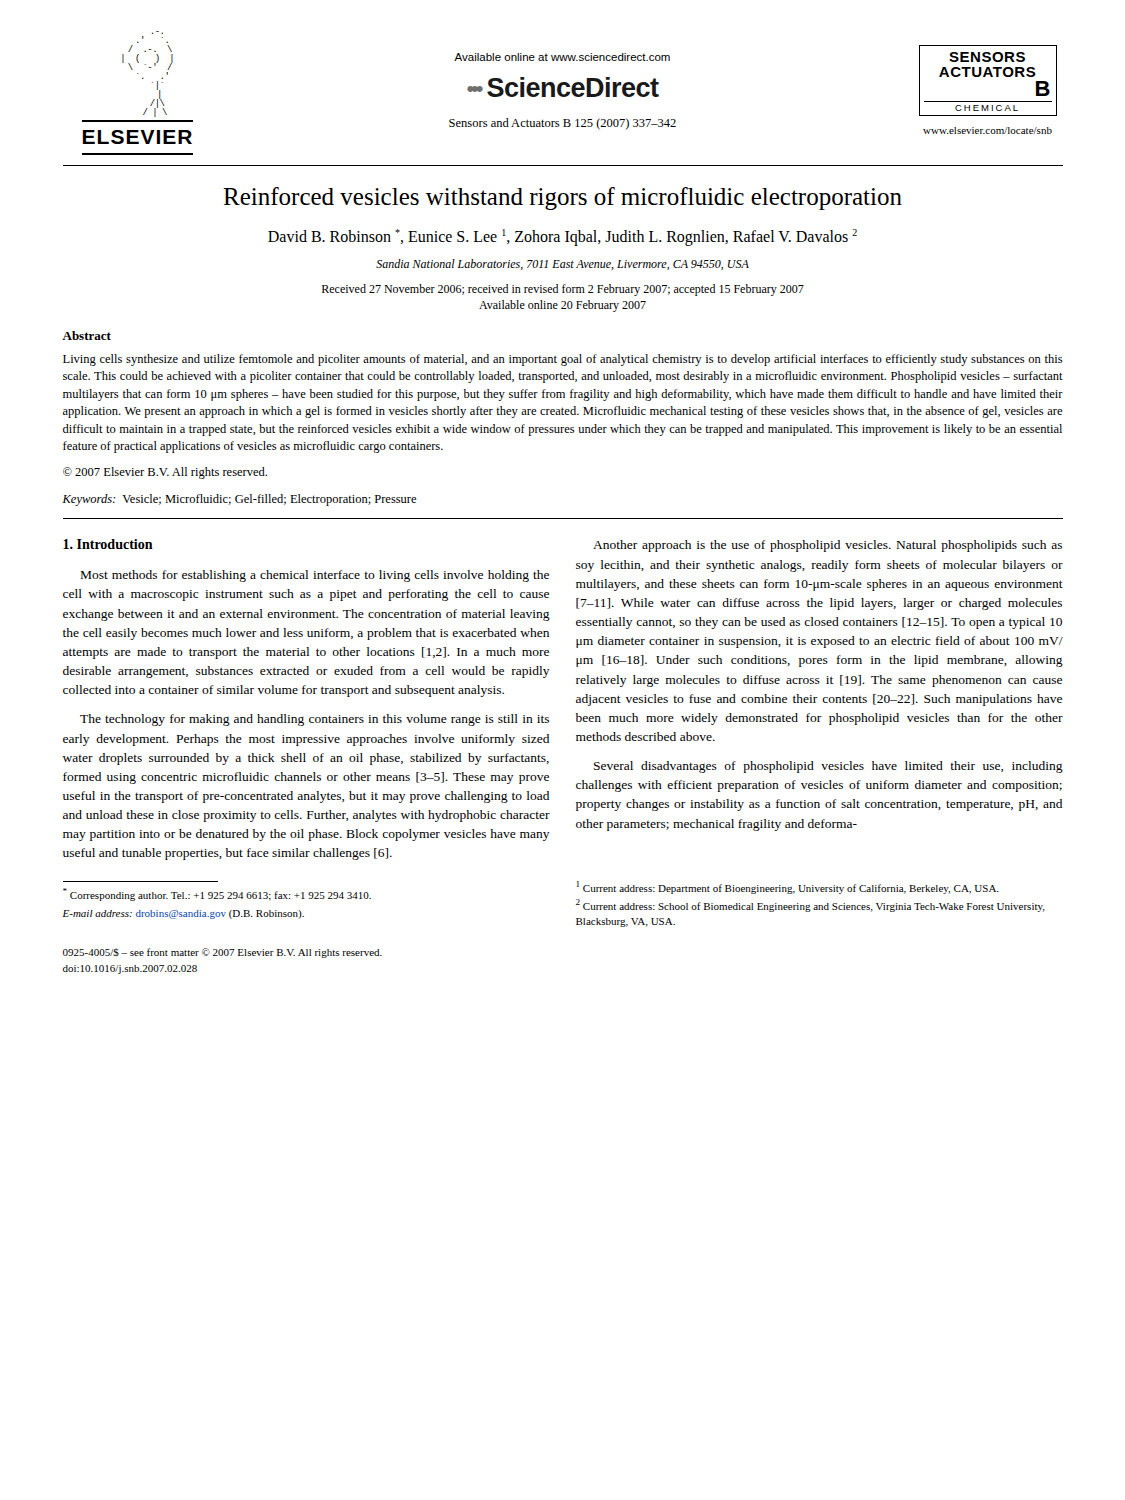.-.
      .'   `.
     /  .-.  \
    |  (   )  |
     \  `-'  /
      `.   .'
        `|`
         |
        /|\
       / | \
ELSEVIER
Available online at www.sciencedirect.com
••• Science Direct
Sensors and Actuators B 125 (2007) 337–342
SENSORS
ACTUATORS
B
CHEMICAL
www.elsevier.com/locate/snb
Reinforced vesicles withstand rigors of microfluidic electroporation
David B. Robinson *, Eunice S. Lee 1, Zohora Iqbal, Judith L. Rognlien, Rafael V. Davalos 2
Sandia National Laboratories, 7011 East Avenue, Livermore, CA 94550, USA
Received 27 November 2006; received in revised form 2 February 2007; accepted 15 February 2007
Available online 20 February 2007
Abstract
Living cells synthesize and utilize femtomole and picoliter amounts of material, and an important goal of analytical chemistry is to develop artificial interfaces to efficiently study substances on this scale. This could be achieved with a picoliter container that could be controllably loaded, transported, and unloaded, most desirably in a microfluidic environment. Phospholipid vesicles – surfactant multilayers that can form 10 μm spheres – have been studied for this purpose, but they suffer from fragility and high deformability, which have made them difficult to handle and have limited their application. We present an approach in which a gel is formed in vesicles shortly after they are created. Microfluidic mechanical testing of these vesicles shows that, in the absence of gel, vesicles are difficult to maintain in a trapped state, but the reinforced vesicles exhibit a wide window of pressures under which they can be trapped and manipulated. This improvement is likely to be an essential feature of practical applications of vesicles as microfluidic cargo containers.
© 2007 Elsevier B.V. All rights reserved.
Keywords: Vesicle; Microfluidic; Gel-filled; Electroporation; Pressure
1. Introduction
Most methods for establishing a chemical interface to living cells involve holding the cell with a macroscopic instrument such as a pipet and perforating the cell to cause exchange between it and an external environment. The concentration of material leaving the cell easily becomes much lower and less uniform, a problem that is exacerbated when attempts are made to transport the material to other locations [1,2]. In a much more desirable arrangement, substances extracted or exuded from a cell would be rapidly collected into a container of similar volume for transport and subsequent analysis.
The technology for making and handling containers in this volume range is still in its early development. Perhaps the most impressive approaches involve uniformly sized water droplets surrounded by a thick shell of an oil phase, stabilized by surfactants, formed using concentric microfluidic channels or other means [3–5]. These may prove useful in the transport of pre-concentrated analytes, but it may prove challenging to load and unload these in close proximity to cells. Further, analytes with hydrophobic character may partition into or be denatured by the oil phase. Block copolymer vesicles have many useful and tunable properties, but face similar challenges [6].
Another approach is the use of phospholipid vesicles. Natural phospholipids such as soy lecithin, and their synthetic analogs, readily form sheets of molecular bilayers or multilayers, and these sheets can form 10-μm-scale spheres in an aqueous environment [7–11]. While water can diffuse across the lipid layers, larger or charged molecules essentially cannot, so they can be used as closed containers [12–15]. To open a typical 10 μm diameter container in suspension, it is exposed to an electric field of about 100 mV/μm [16–18]. Under such conditions, pores form in the lipid membrane, allowing relatively large molecules to diffuse across it [19]. The same phenomenon can cause adjacent vesicles to fuse and combine their contents [20–22]. Such manipulations have been much more widely demonstrated for phospholipid vesicles than for the other methods described above.
Several disadvantages of phospholipid vesicles have limited their use, including challenges with efficient preparation of vesicles of uniform diameter and composition; property changes or instability as a function of salt concentration, temperature, pH, and other parameters; mechanical fragility and deforma-
* Corresponding author. Tel.: +1 925 294 6613; fax: +1 925 294 3410.
E-mail address: drobins@sandia.gov (D.B. Robinson).
1 Current address: Department of Bioengineering, University of California, Berkeley, CA, USA.
2 Current address: School of Biomedical Engineering and Sciences, Virginia Tech-Wake Forest University, Blacksburg, VA, USA.
0925-4005/$ – see front matter © 2007 Elsevier B.V. All rights reserved.
doi:10.1016/j.snb.2007.02.028